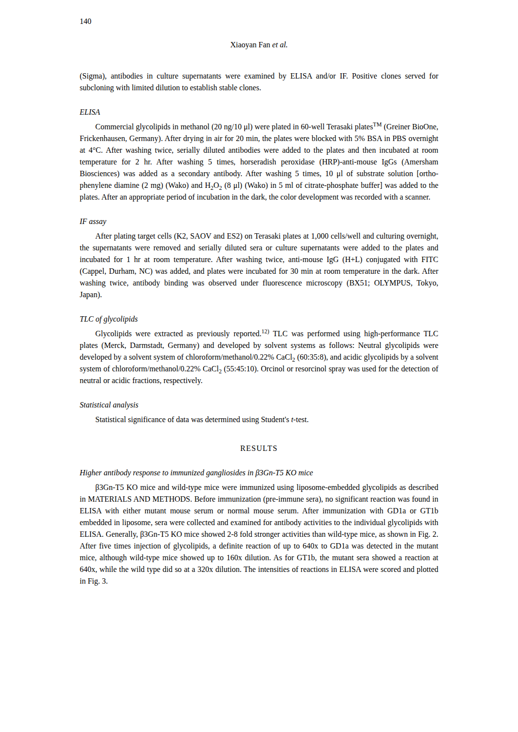140
Xiaoyan Fan et al.
(Sigma), antibodies in culture supernatants were examined by ELISA and/or IF. Positive clones served for subcloning with limited dilution to establish stable clones.
ELISA
Commercial glycolipids in methanol (20 ng/10 μl) were plated in 60-well Terasaki platesTM (Greiner BioOne, Frickenhausen, Germany). After drying in air for 20 min, the plates were blocked with 5% BSA in PBS overnight at 4°C. After washing twice, serially diluted antibodies were added to the plates and then incubated at room temperature for 2 hr. After washing 5 times, horseradish peroxidase (HRP)-anti-mouse IgGs (Amersham Biosciences) was added as a secondary antibody. After washing 5 times, 10 μl of substrate solution [ortho-phenylene diamine (2 mg) (Wako) and H2O2 (8 μl) (Wako) in 5 ml of citrate-phosphate buffer] was added to the plates. After an appropriate period of incubation in the dark, the color development was recorded with a scanner.
IF assay
After plating target cells (K2, SAOV and ES2) on Terasaki plates at 1,000 cells/well and culturing overnight, the supernatants were removed and serially diluted sera or culture supernatants were added to the plates and incubated for 1 hr at room temperature. After washing twice, anti-mouse IgG (H+L) conjugated with FITC (Cappel, Durham, NC) was added, and plates were incubated for 30 min at room temperature in the dark. After washing twice, antibody binding was observed under fluorescence microscopy (BX51; OLYMPUS, Tokyo, Japan).
TLC of glycolipids
Glycolipids were extracted as previously reported.12) TLC was performed using high-performance TLC plates (Merck, Darmstadt, Germany) and developed by solvent systems as follows: Neutral glycolipids were developed by a solvent system of chloroform/methanol/0.22% CaCl2 (60:35:8), and acidic glycolipids by a solvent system of chloroform/methanol/0.22% CaCl2 (55:45:10). Orcinol or resorcinol spray was used for the detection of neutral or acidic fractions, respectively.
Statistical analysis
Statistical significance of data was determined using Student's t-test.
RESULTS
Higher antibody response to immunized gangliosides in β3Gn-T5 KO mice
β3Gn-T5 KO mice and wild-type mice were immunized using liposome-embedded glycolipids as described in MATERIALS AND METHODS. Before immunization (pre-immune sera), no significant reaction was found in ELISA with either mutant mouse serum or normal mouse serum. After immunization with GD1a or GT1b embedded in liposome, sera were collected and examined for antibody activities to the individual glycolipids with ELISA. Generally, β3Gn-T5 KO mice showed 2-8 fold stronger activities than wild-type mice, as shown in Fig. 2. After five times injection of glycolipids, a definite reaction of up to 640x to GD1a was detected in the mutant mice, although wild-type mice showed up to 160x dilution. As for GT1b, the mutant sera showed a reaction at 640x, while the wild type did so at a 320x dilution. The intensities of reactions in ELISA were scored and plotted in Fig. 3.